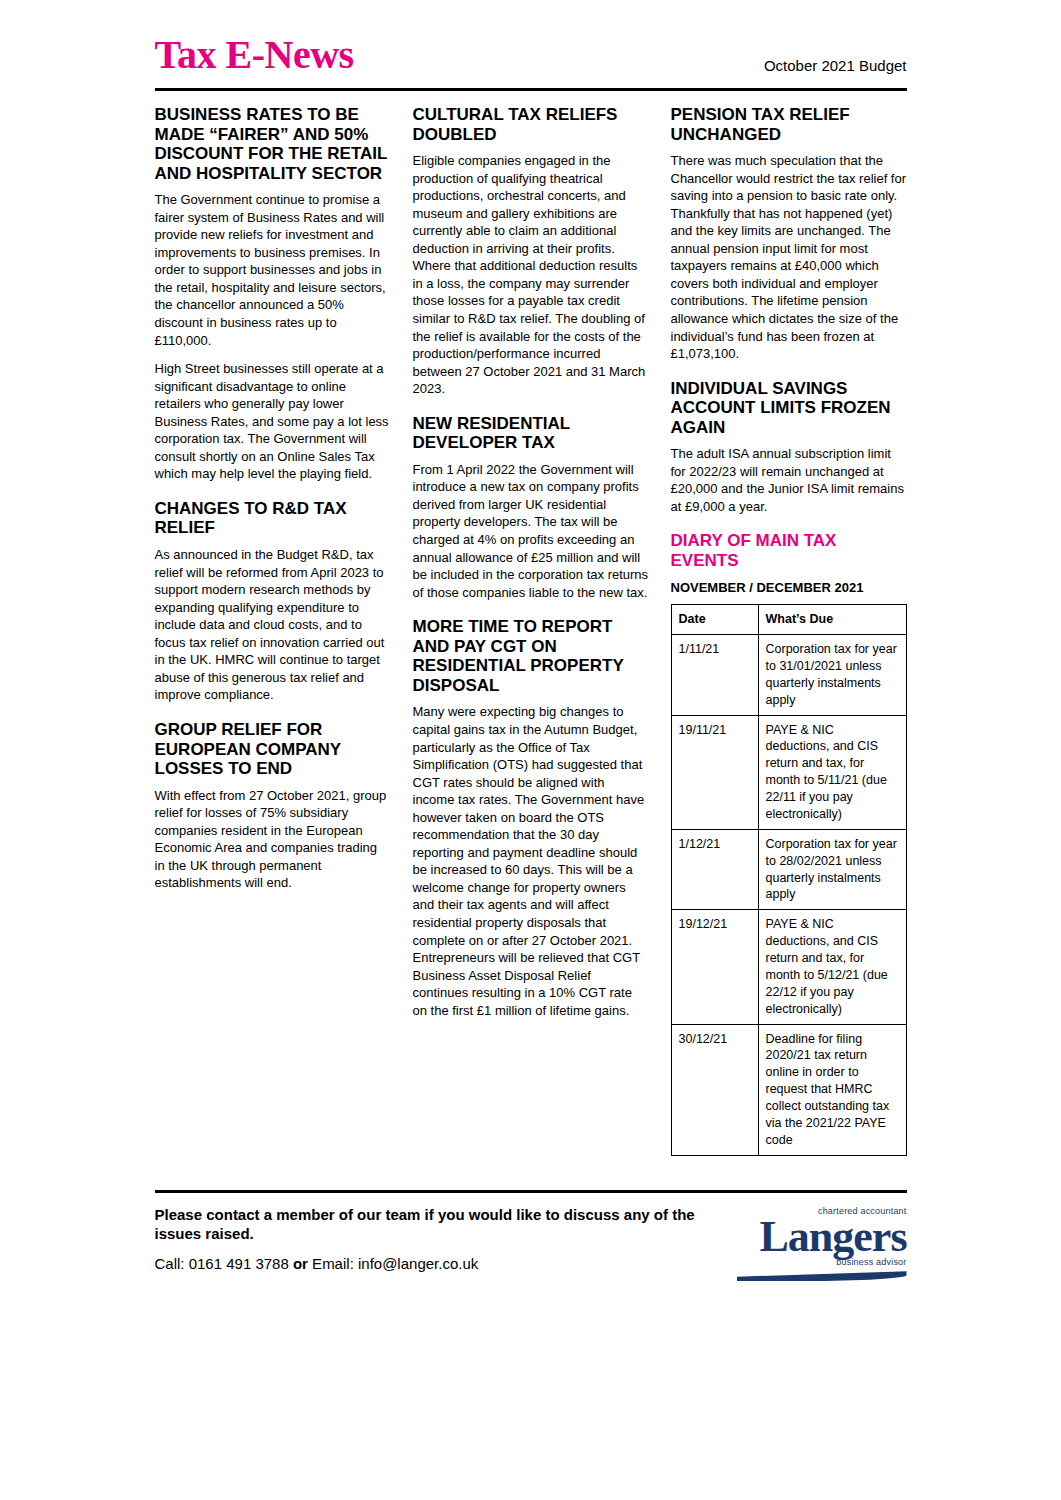Tax E-News
October 2021 Budget
Business rates to be made “fairer” and 50% discount for the retail and hospitality sector
The Government continue to promise a fairer system of Business Rates and will provide new reliefs for investment and improvements to business premises. In order to support businesses and jobs in the retail, hospitality and leisure sectors, the chancellor announced a 50% discount in business rates up to £110,000.
High Street businesses still operate at a significant disadvantage to online retailers who generally pay lower Business Rates, and some pay a lot less corporation tax. The Government will consult shortly on an Online Sales Tax which may help level the playing field.
Changes to R&D tax relief
As announced in the Budget R&D, tax relief will be reformed from April 2023 to support modern research methods by expanding qualifying expenditure to include data and cloud costs, and to focus tax relief on innovation carried out in the UK. HMRC will continue to target abuse of this generous tax relief and improve compliance.
Group relief for European company losses to end
With effect from 27 October 2021, group relief for losses of 75% subsidiary companies resident in the European Economic Area and companies trading in the UK through permanent establishments will end.
Cultural tax reliefs doubled
Eligible companies engaged in the production of qualifying theatrical productions, orchestral concerts, and museum and gallery exhibitions are currently able to claim an additional deduction in arriving at their profits. Where that additional deduction results in a loss, the company may surrender those losses for a payable tax credit similar to R&D tax relief. The doubling of the relief is available for the costs of the production/performance incurred between 27 October 2021 and 31 March 2023.
New residential developer tax
From 1 April 2022 the Government will introduce a new tax on company profits derived from larger UK residential property developers. The tax will be charged at 4% on profits exceeding an annual allowance of £25 million and will be included in the corporation tax returns of those companies liable to the new tax.
More time to report and pay CGT on residential property disposal
Many were expecting big changes to capital gains tax in the Autumn Budget, particularly as the Office of Tax Simplification (OTS) had suggested that CGT rates should be aligned with income tax rates. The Government have however taken on board the OTS recommendation that the 30 day reporting and payment deadline should be increased to 60 days. This will be a welcome change for property owners and their tax agents and will affect residential property disposals that complete on or after 27 October 2021. Entrepreneurs will be relieved that CGT Business Asset Disposal Relief continues resulting in a 10% CGT rate on the first £1 million of lifetime gains.
Pension tax relief unchanged
There was much speculation that the Chancellor would restrict the tax relief for saving into a pension to basic rate only. Thankfully that has not happened (yet) and the key limits are unchanged. The annual pension input limit for most taxpayers remains at £40,000 which covers both individual and employer contributions. The lifetime pension allowance which dictates the size of the individual’s fund has been frozen at £1,073,100.
Individual savings account limits frozen again
The adult ISA annual subscription limit for 2022/23 will remain unchanged at £20,000 and the Junior ISA limit remains at £9,000 a year.
Diary of main tax events
NOVEMBER / DECEMBER 2021
| Date | What’s Due |
| --- | --- |
| 1/11/21 | Corporation tax for year to 31/01/2021 unless quarterly instalments apply |
| 19/11/21 | PAYE & NIC deductions, and CIS return and tax, for month to 5/11/21 (due 22/11 if you pay electronically) |
| 1/12/21 | Corporation tax for year to 28/02/2021 unless quarterly instalments apply |
| 19/12/21 | PAYE & NIC deductions, and CIS return and tax, for month to 5/12/21 (due 22/12 if you pay electronically) |
| 30/12/21 | Deadline for filing 2020/21 tax return online in order to request that HMRC collect outstanding tax via the 2021/22 PAYE code |
Please contact a member of our team if you would like to discuss any of the issues raised.
Call: 0161 491 3788 or Email: info@langer.co.uk
chartered accountant
Langers
business advisor